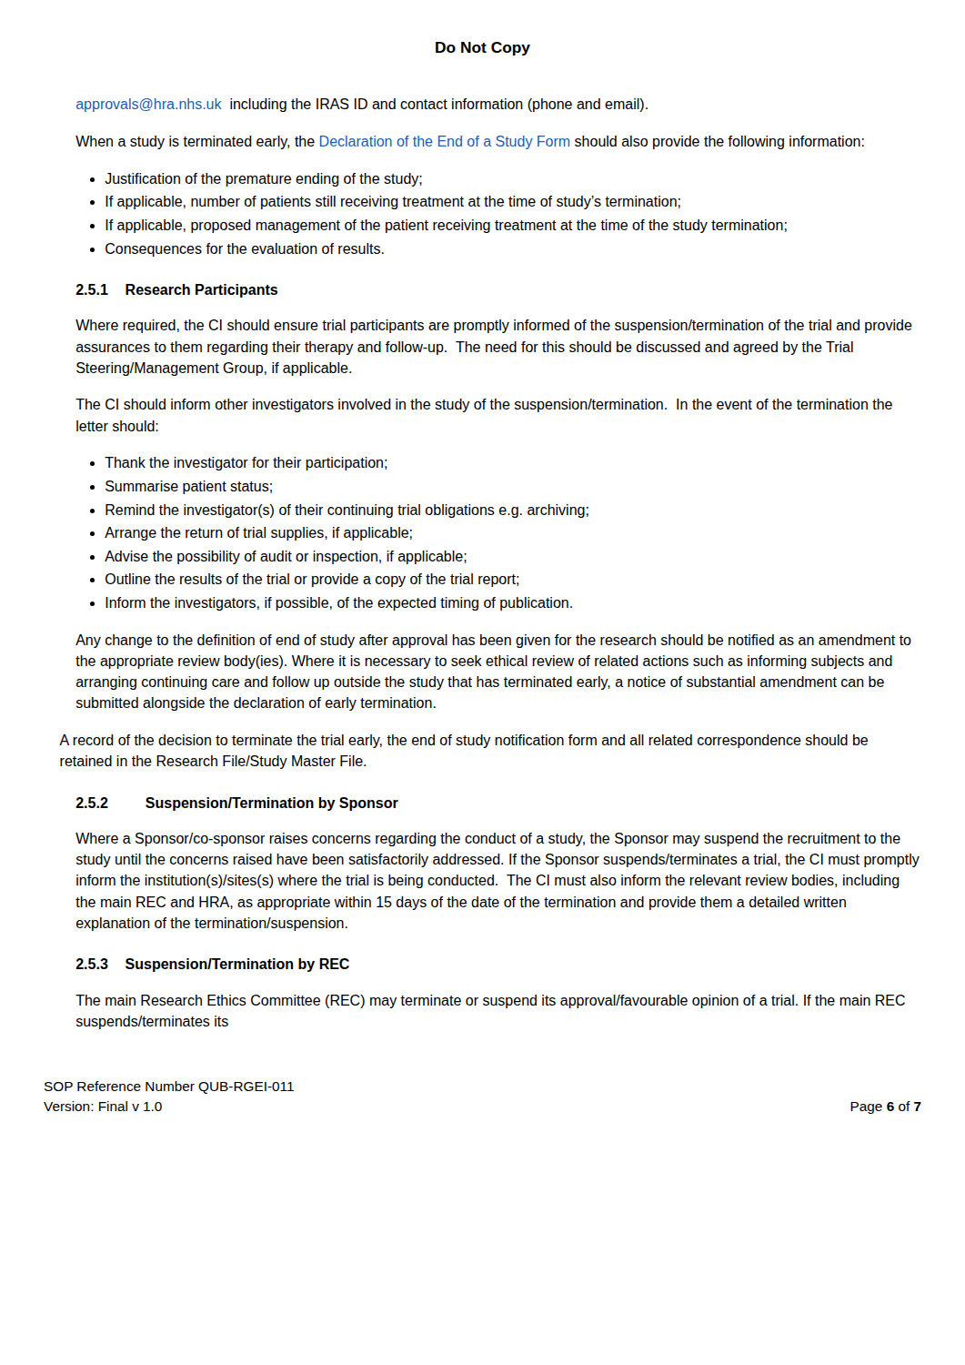Do Not Copy
approvals@hra.nhs.uk including the IRAS ID and contact information (phone and email).
When a study is terminated early, the Declaration of the End of a Study Form should also provide the following information:
Justification of the premature ending of the study;
If applicable, number of patients still receiving treatment at the time of study’s termination;
If applicable, proposed management of the patient receiving treatment at the time of the study termination;
Consequences for the evaluation of results.
2.5.1 Research Participants
Where required, the CI should ensure trial participants are promptly informed of the suspension/termination of the trial and provide assurances to them regarding their therapy and follow-up. The need for this should be discussed and agreed by the Trial Steering/Management Group, if applicable.
The CI should inform other investigators involved in the study of the suspension/termination. In the event of the termination the letter should:
Thank the investigator for their participation;
Summarise patient status;
Remind the investigator(s) of their continuing trial obligations e.g. archiving;
Arrange the return of trial supplies, if applicable;
Advise the possibility of audit or inspection, if applicable;
Outline the results of the trial or provide a copy of the trial report;
Inform the investigators, if possible, of the expected timing of publication.
Any change to the definition of end of study after approval has been given for the research should be notified as an amendment to the appropriate review body(ies). Where it is necessary to seek ethical review of related actions such as informing subjects and arranging continuing care and follow up outside the study that has terminated early, a notice of substantial amendment can be submitted alongside the declaration of early termination.
A record of the decision to terminate the trial early, the end of study notification form and all related correspondence should be retained in the Research File/Study Master File.
2.5.2 Suspension/Termination by Sponsor
Where a Sponsor/co-sponsor raises concerns regarding the conduct of a study, the Sponsor may suspend the recruitment to the study until the concerns raised have been satisfactorily addressed. If the Sponsor suspends/terminates a trial, the CI must promptly inform the institution(s)/sites(s) where the trial is being conducted. The CI must also inform the relevant review bodies, including the main REC and HRA, as appropriate within 15 days of the date of the termination and provide them a detailed written explanation of the termination/suspension.
2.5.3 Suspension/Termination by REC
The main Research Ethics Committee (REC) may terminate or suspend its approval/favourable opinion of a trial. If the main REC suspends/terminates its
SOP Reference Number QUB-RGEI-011
Version: Final v 1.0
Page 6 of 7